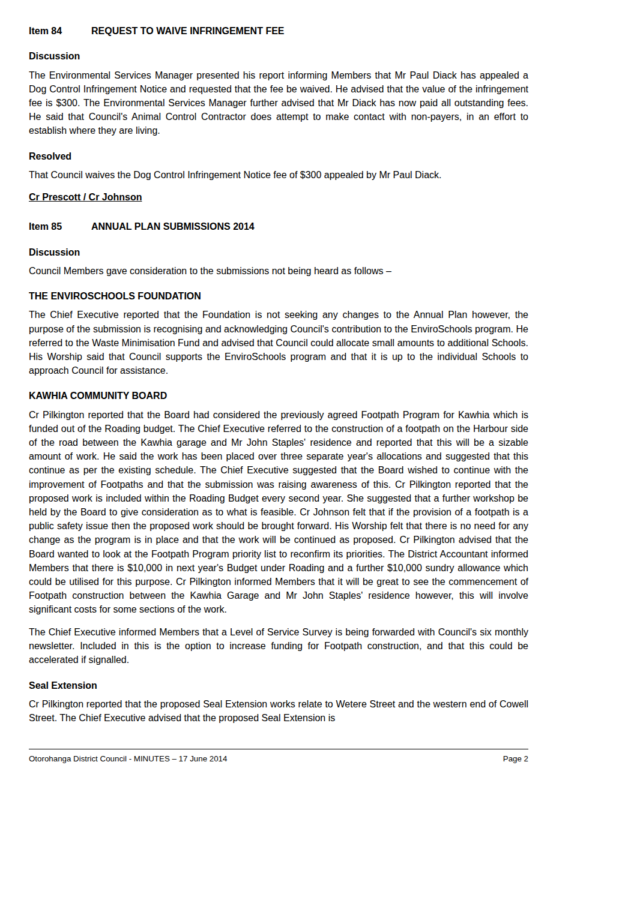Item 84 REQUEST TO WAIVE INFRINGEMENT FEE
Discussion
The Environmental Services Manager presented his report informing Members that Mr Paul Diack has appealed a Dog Control Infringement Notice and requested that the fee be waived. He advised that the value of the infringement fee is $300. The Environmental Services Manager further advised that Mr Diack has now paid all outstanding fees. He said that Council's Animal Control Contractor does attempt to make contact with non-payers, in an effort to establish where they are living.
Resolved
That Council waives the Dog Control Infringement Notice fee of $300 appealed by Mr Paul Diack.
Cr Prescott / Cr Johnson
Item 85 ANNUAL PLAN SUBMISSIONS 2014
Discussion
Council Members gave consideration to the submissions not being heard as follows –
THE ENVIROSCHOOLS FOUNDATION
The Chief Executive reported that the Foundation is not seeking any changes to the Annual Plan however, the purpose of the submission is recognising and acknowledging Council's contribution to the EnviroSchools program. He referred to the Waste Minimisation Fund and advised that Council could allocate small amounts to additional Schools. His Worship said that Council supports the EnviroSchools program and that it is up to the individual Schools to approach Council for assistance.
KAWHIA COMMUNITY BOARD
Cr Pilkington reported that the Board had considered the previously agreed Footpath Program for Kawhia which is funded out of the Roading budget. The Chief Executive referred to the construction of a footpath on the Harbour side of the road between the Kawhia garage and Mr John Staples' residence and reported that this will be a sizable amount of work. He said the work has been placed over three separate year's allocations and suggested that this continue as per the existing schedule. The Chief Executive suggested that the Board wished to continue with the improvement of Footpaths and that the submission was raising awareness of this. Cr Pilkington reported that the proposed work is included within the Roading Budget every second year. She suggested that a further workshop be held by the Board to give consideration as to what is feasible. Cr Johnson felt that if the provision of a footpath is a public safety issue then the proposed work should be brought forward. His Worship felt that there is no need for any change as the program is in place and that the work will be continued as proposed. Cr Pilkington advised that the Board wanted to look at the Footpath Program priority list to reconfirm its priorities. The District Accountant informed Members that there is $10,000 in next year's Budget under Roading and a further $10,000 sundry allowance which could be utilised for this purpose. Cr Pilkington informed Members that it will be great to see the commencement of Footpath construction between the Kawhia Garage and Mr John Staples' residence however, this will involve significant costs for some sections of the work.
The Chief Executive informed Members that a Level of Service Survey is being forwarded with Council's six monthly newsletter. Included in this is the option to increase funding for Footpath construction, and that this could be accelerated if signalled.
Seal Extension
Cr Pilkington reported that the proposed Seal Extension works relate to Wetere Street and the western end of Cowell Street. The Chief Executive advised that the proposed Seal Extension is
Otorohanga District Council - MINUTES – 17 June 2014 Page 2